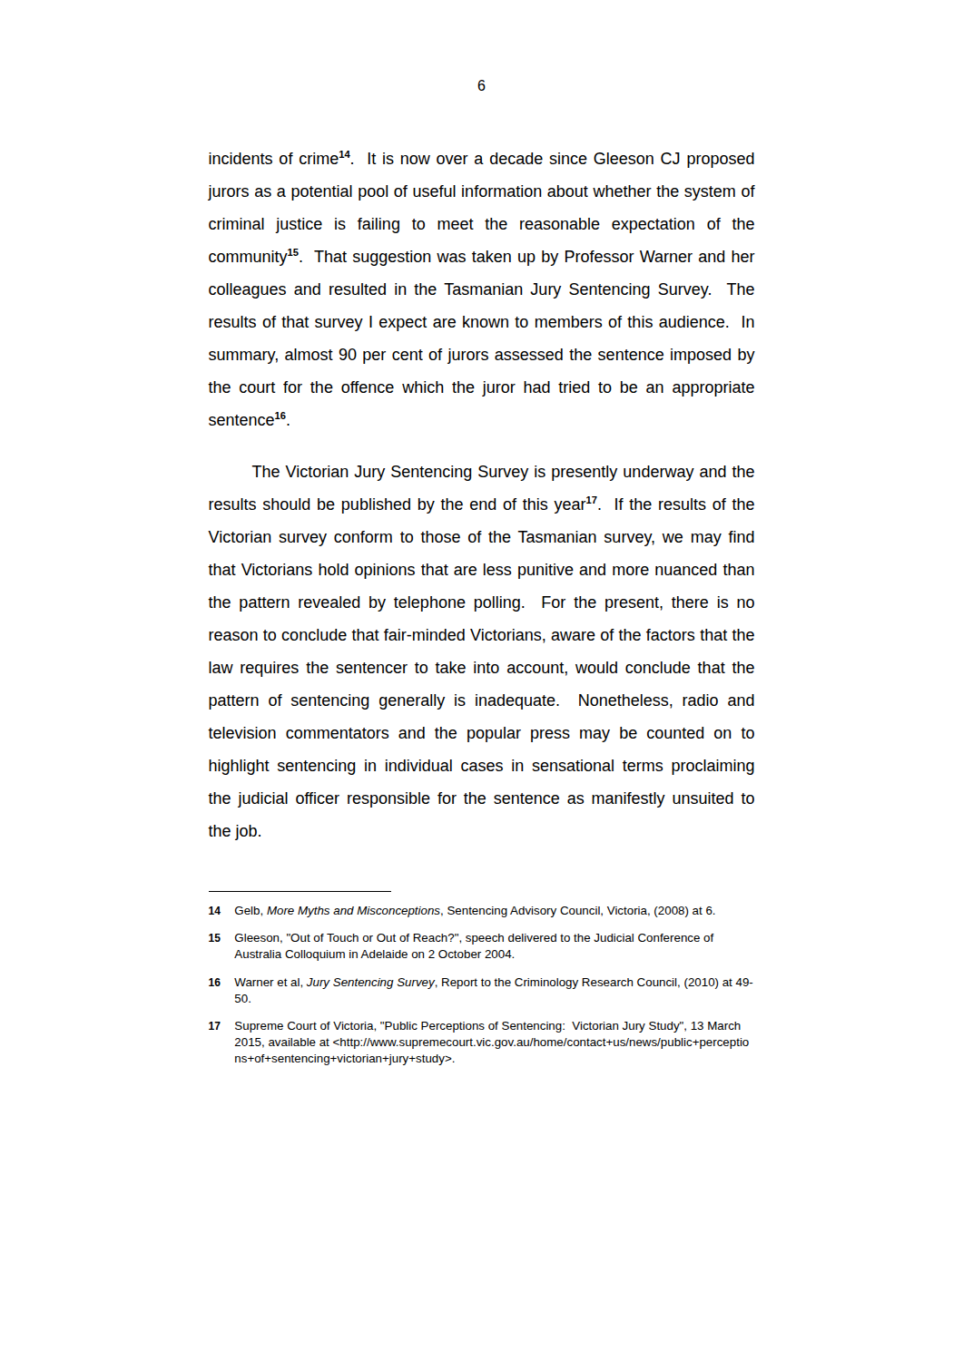6
incidents of crime14. It is now over a decade since Gleeson CJ proposed jurors as a potential pool of useful information about whether the system of criminal justice is failing to meet the reasonable expectation of the community15. That suggestion was taken up by Professor Warner and her colleagues and resulted in the Tasmanian Jury Sentencing Survey. The results of that survey I expect are known to members of this audience. In summary, almost 90 per cent of jurors assessed the sentence imposed by the court for the offence which the juror had tried to be an appropriate sentence16.
The Victorian Jury Sentencing Survey is presently underway and the results should be published by the end of this year17. If the results of the Victorian survey conform to those of the Tasmanian survey, we may find that Victorians hold opinions that are less punitive and more nuanced than the pattern revealed by telephone polling. For the present, there is no reason to conclude that fair-minded Victorians, aware of the factors that the law requires the sentencer to take into account, would conclude that the pattern of sentencing generally is inadequate. Nonetheless, radio and television commentators and the popular press may be counted on to highlight sentencing in individual cases in sensational terms proclaiming the judicial officer responsible for the sentence as manifestly unsuited to the job.
14
Gelb, More Myths and Misconceptions, Sentencing Advisory Council, Victoria, (2008) at 6.
15
Gleeson, "Out of Touch or Out of Reach?", speech delivered to the Judicial Conference of Australia Colloquium in Adelaide on 2 October 2004.
16
Warner et al, Jury Sentencing Survey, Report to the Criminology Research Council, (2010) at 49-50.
17
Supreme Court of Victoria, "Public Perceptions of Sentencing: Victorian Jury Study", 13 March 2015, available at <http://www.supremecourt.vic.gov.au/home/contact+us/news/public+perceptions+of+sentencing+victorian+jury+study>.